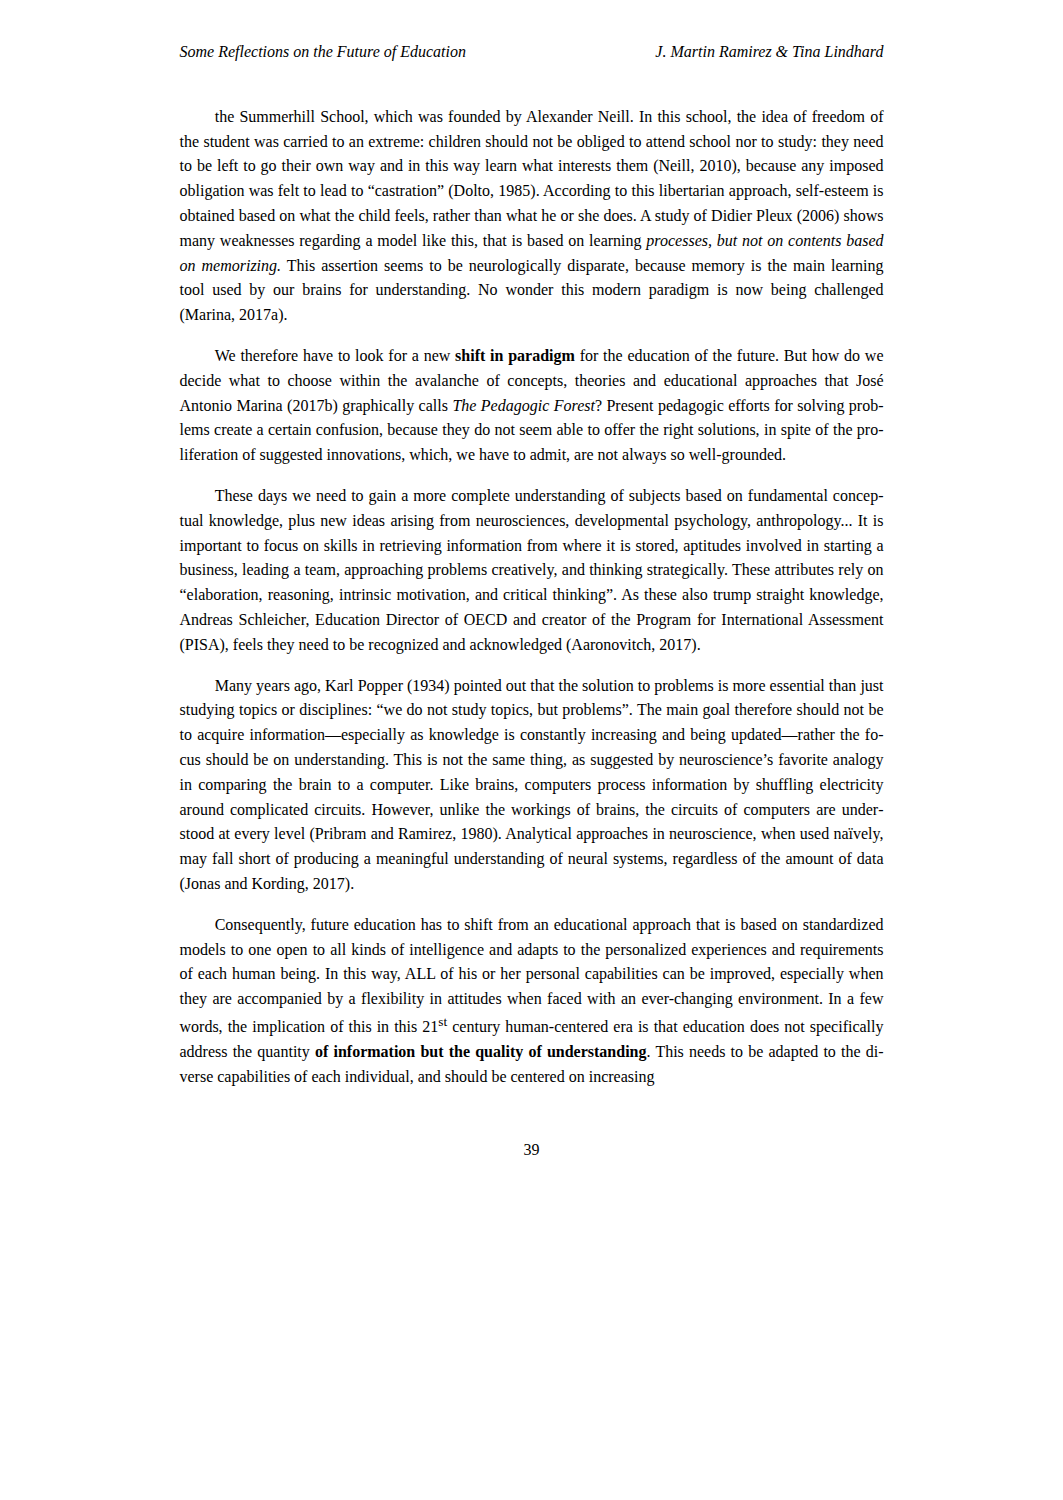Some Reflections on the Future of Education J. Martin Ramirez & Tina Lindhard
the Summerhill School, which was founded by Alexander Neill. In this school, the idea of freedom of the student was carried to an extreme: children should not be obliged to attend school nor to study: they need to be left to go their own way and in this way learn what interests them (Neill, 2010), because any imposed obligation was felt to lead to “castration” (Dolto, 1985). According to this libertarian approach, self-esteem is obtained based on what the child feels, rather than what he or she does. A study of Didier Pleux (2006) shows many weaknesses regarding a model like this, that is based on learning processes, but not on contents based on memorizing. This assertion seems to be neurologically disparate, because memory is the main learning tool used by our brains for understanding. No wonder this modern paradigm is now being challenged (Marina, 2017a).
We therefore have to look for a new shift in paradigm for the education of the future. But how do we decide what to choose within the avalanche of concepts, theories and educational approaches that José Antonio Marina (2017b) graphically calls The Pedagogic Forest? Present pedagogic efforts for solving problems create a certain confusion, because they do not seem able to offer the right solutions, in spite of the proliferation of suggested innovations, which, we have to admit, are not always so well-grounded.
These days we need to gain a more complete understanding of subjects based on fundamental conceptual knowledge, plus new ideas arising from neurosciences, developmental psychology, anthropology... It is important to focus on skills in retrieving information from where it is stored, aptitudes involved in starting a business, leading a team, approaching problems creatively, and thinking strategically. These attributes rely on “elaboration, reasoning, intrinsic motivation, and critical thinking”. As these also trump straight knowledge, Andreas Schleicher, Education Director of OECD and creator of the Program for International Assessment (PISA), feels they need to be recognized and acknowledged (Aaronovitch, 2017).
Many years ago, Karl Popper (1934) pointed out that the solution to problems is more essential than just studying topics or disciplines: “we do not study topics, but problems”. The main goal therefore should not be to acquire information—especially as knowledge is constantly increasing and being updated—rather the focus should be on understanding. This is not the same thing, as suggested by neuroscience’s favorite analogy in comparing the brain to a computer. Like brains, computers process information by shuffling electricity around complicated circuits. However, unlike the workings of brains, the circuits of computers are understood at every level (Pribram and Ramirez, 1980). Analytical approaches in neuroscience, when used naïvely, may fall short of producing a meaningful understanding of neural systems, regardless of the amount of data (Jonas and Kording, 2017).
Consequently, future education has to shift from an educational approach that is based on standardized models to one open to all kinds of intelligence and adapts to the personalized experiences and requirements of each human being. In this way, ALL of his or her personal capabilities can be improved, especially when they are accompanied by a flexibility in attitudes when faced with an ever-changing environment. In a few words, the implication of this in this 21st century human-centered era is that education does not specifically address the quantity of information but the quality of understanding. This needs to be adapted to the diverse capabilities of each individual, and should be centered on increasing
39